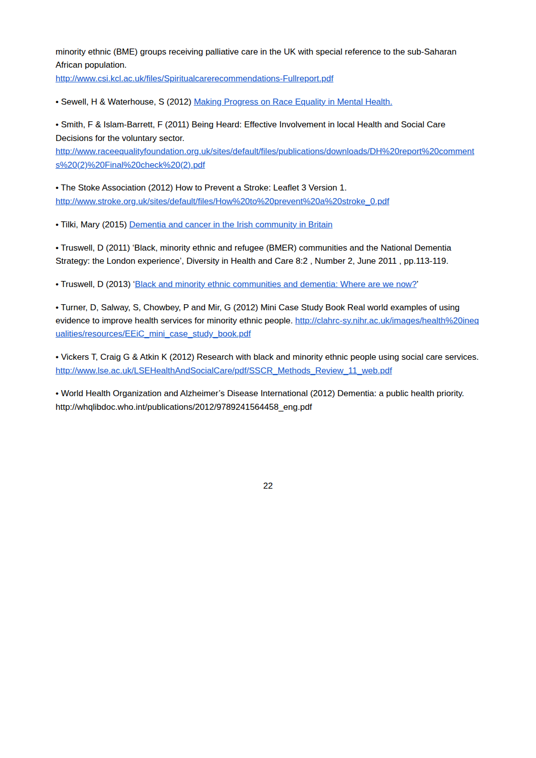minority ethnic (BME) groups receiving palliative care in the UK with special reference to the sub-Saharan African population.
http://www.csi.kcl.ac.uk/files/Spiritualcarerecommendations-Fullreport.pdf
• Sewell, H & Waterhouse, S (2012) Making Progress on Race Equality in Mental Health.
• Smith, F & Islam-Barrett, F (2011) Being Heard: Effective Involvement in local Health and Social Care Decisions for the voluntary sector.
http://www.raceequalityfoundation.org.uk/sites/default/files/publications/downloads/DH%20report%20comments%20(2)%20Final%20check%20(2).pdf
• The Stoke Association (2012) How to Prevent a Stroke: Leaflet 3 Version 1.
http://www.stroke.org.uk/sites/default/files/How%20to%20prevent%20a%20stroke_0.pdf
• Tilki, Mary (2015) Dementia and cancer in the Irish community in Britain
• Truswell, D (2011) ‘Black, minority ethnic and refugee (BMER) communities and the National Dementia Strategy: the London experience’, Diversity in Health and Care 8:2 , Number 2, June 2011 , pp.113-119.
• Truswell, D (2013) ‘Black and minority ethnic communities and dementia: Where are we now?’
• Turner, D, Salway, S, Chowbey, P and Mir, G (2012) Mini Case Study Book Real world examples of using evidence to improve health services for minority ethnic people. http://clahrc-sy.nihr.ac.uk/images/health%20inequalities/resources/EEiC_mini_case_study_book.pdf
• Vickers T, Craig G & Atkin K (2012) Research with black and minority ethnic people using social care services.
http://www.lse.ac.uk/LSEHealthAndSocialCare/pdf/SSCR_Methods_Review_11_web.pdf
• World Health Organization and Alzheimer’s Disease International (2012) Dementia: a public health priority.
http://whqlibdoc.who.int/publications/2012/9789241564458_eng.pdf
22